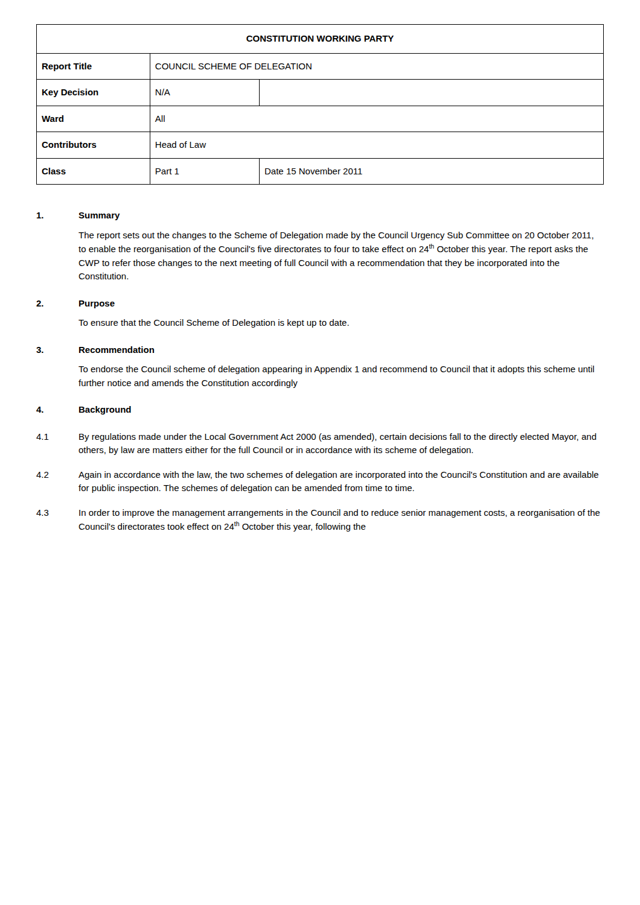| CONSTITUTION WORKING PARTY |
| Report Title | COUNCIL SCHEME OF DELEGATION |
| Key Decision | N/A | |
| Ward | All |
| Contributors | Head of Law |
| Class | Part 1 | Date 15 November 2011 |
1. Summary
The report sets out the changes to the Scheme of Delegation made by the Council Urgency Sub Committee on 20 October 2011, to enable the reorganisation of the Council's five directorates to four to take effect on 24th October this year. The report asks the CWP to refer those changes to the next meeting of full Council with a recommendation that they be incorporated into the Constitution.
2. Purpose
To ensure that the Council Scheme of Delegation is kept up to date.
3. Recommendation
To endorse the Council scheme of delegation appearing in Appendix 1 and recommend to Council that it adopts this scheme until further notice and amends the Constitution accordingly
4. Background
4.1 By regulations made under the Local Government Act 2000 (as amended), certain decisions fall to the directly elected Mayor, and others, by law are matters either for the full Council or in accordance with its scheme of delegation.
4.2 Again in accordance with the law, the two schemes of delegation are incorporated into the Council's Constitution and are available for public inspection. The schemes of delegation can be amended from time to time.
4.3 In order to improve the management arrangements in the Council and to reduce senior management costs, a reorganisation of the Council's directorates took effect on 24th October this year, following the